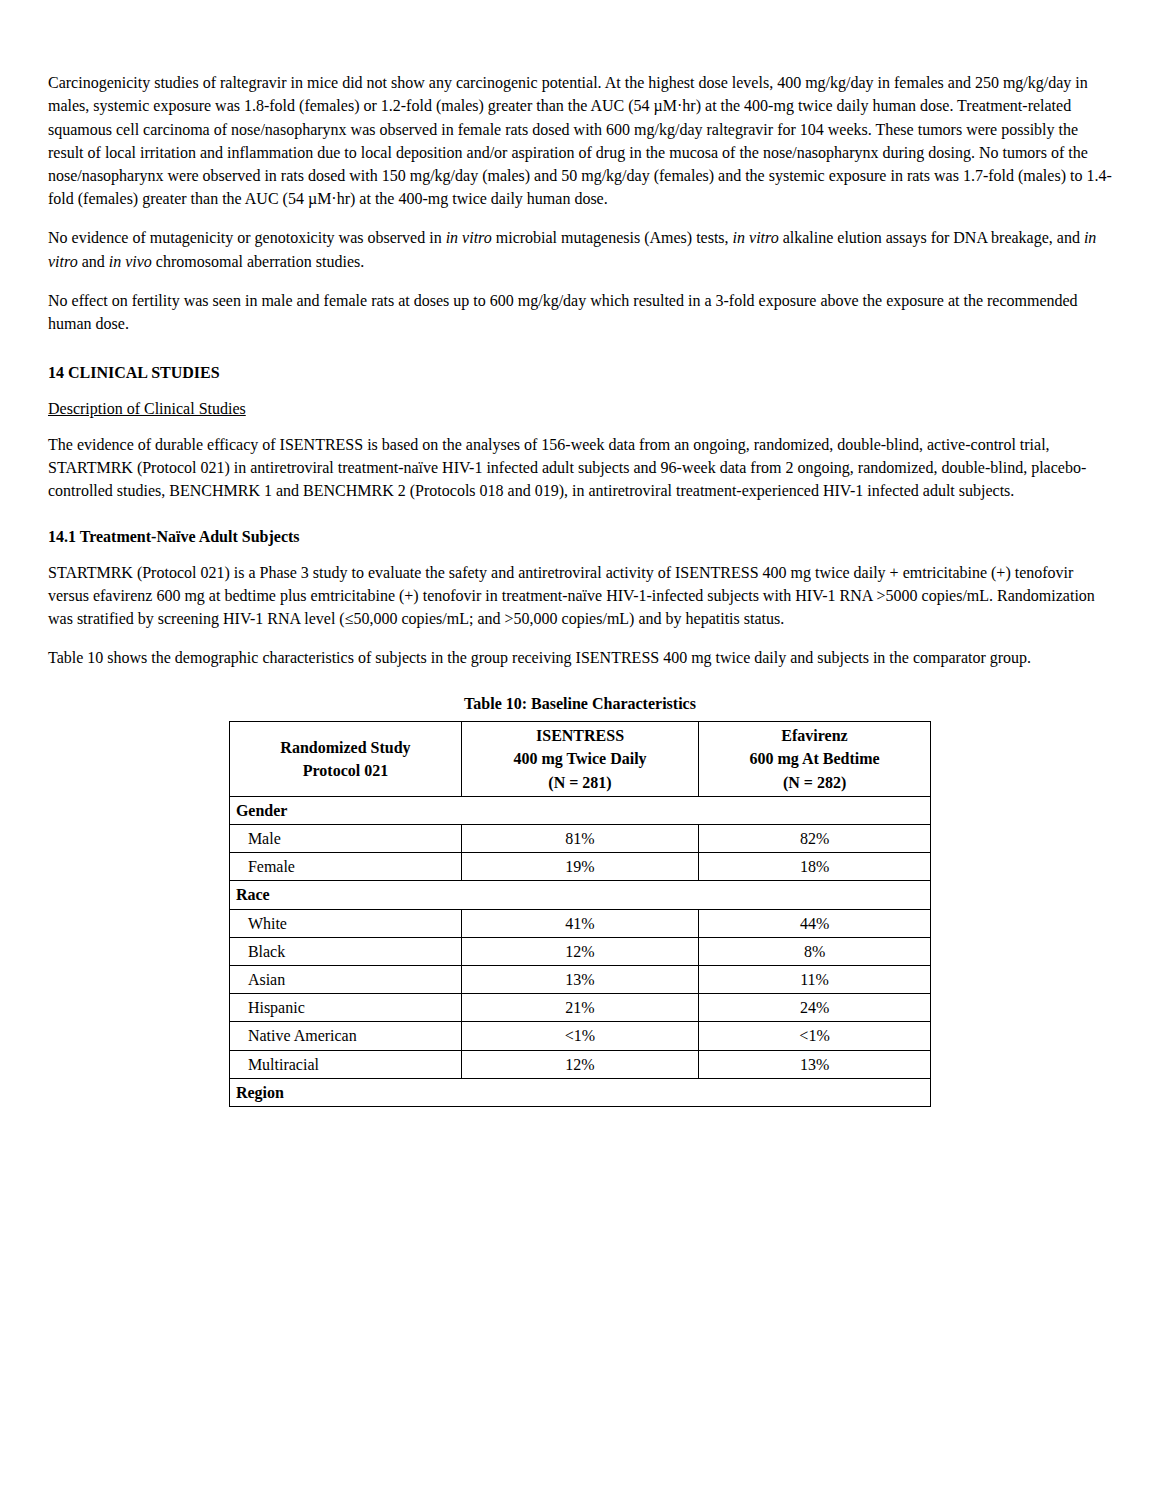Carcinogenicity studies of raltegravir in mice did not show any carcinogenic potential. At the highest dose levels, 400 mg/kg/day in females and 250 mg/kg/day in males, systemic exposure was 1.8-fold (females) or 1.2-fold (males) greater than the AUC (54 µM·hr) at the 400-mg twice daily human dose. Treatment-related squamous cell carcinoma of nose/nasopharynx was observed in female rats dosed with 600 mg/kg/day raltegravir for 104 weeks. These tumors were possibly the result of local irritation and inflammation due to local deposition and/or aspiration of drug in the mucosa of the nose/nasopharynx during dosing. No tumors of the nose/nasopharynx were observed in rats dosed with 150 mg/kg/day (males) and 50 mg/kg/day (females) and the systemic exposure in rats was 1.7-fold (males) to 1.4-fold (females) greater than the AUC (54 µM·hr) at the 400-mg twice daily human dose.
No evidence of mutagenicity or genotoxicity was observed in in vitro microbial mutagenesis (Ames) tests, in vitro alkaline elution assays for DNA breakage, and in vitro and in vivo chromosomal aberration studies.
No effect on fertility was seen in male and female rats at doses up to 600 mg/kg/day which resulted in a 3-fold exposure above the exposure at the recommended human dose.
14 CLINICAL STUDIES
Description of Clinical Studies
The evidence of durable efficacy of ISENTRESS is based on the analyses of 156-week data from an ongoing, randomized, double-blind, active-control trial, STARTMRK (Protocol 021) in antiretroviral treatment-naïve HIV-1 infected adult subjects and 96-week data from 2 ongoing, randomized, double-blind, placebo-controlled studies, BENCHMRK 1 and BENCHMRK 2 (Protocols 018 and 019), in antiretroviral treatment-experienced HIV-1 infected adult subjects.
14.1 Treatment-Naïve Adult Subjects
STARTMRK (Protocol 021) is a Phase 3 study to evaluate the safety and antiretroviral activity of ISENTRESS 400 mg twice daily + emtricitabine (+) tenofovir versus efavirenz 600 mg at bedtime plus emtricitabine (+) tenofovir in treatment-naïve HIV-1-infected subjects with HIV-1 RNA >5000 copies/mL. Randomization was stratified by screening HIV-1 RNA level (≤50,000 copies/mL; and >50,000 copies/mL) and by hepatitis status.
Table 10 shows the demographic characteristics of subjects in the group receiving ISENTRESS 400 mg twice daily and subjects in the comparator group.
Table 10: Baseline Characteristics
| Randomized Study Protocol 021 | ISENTRESS 400 mg Twice Daily (N = 281) | Efavirenz 600 mg At Bedtime (N = 282) |
| --- | --- | --- |
| Gender |
| Male | 81% | 82% |
| Female | 19% | 18% |
| Race |
| White | 41% | 44% |
| Black | 12% | 8% |
| Asian | 13% | 11% |
| Hispanic | 21% | 24% |
| Native American | <1% | <1% |
| Multiracial | 12% | 13% |
| Region |